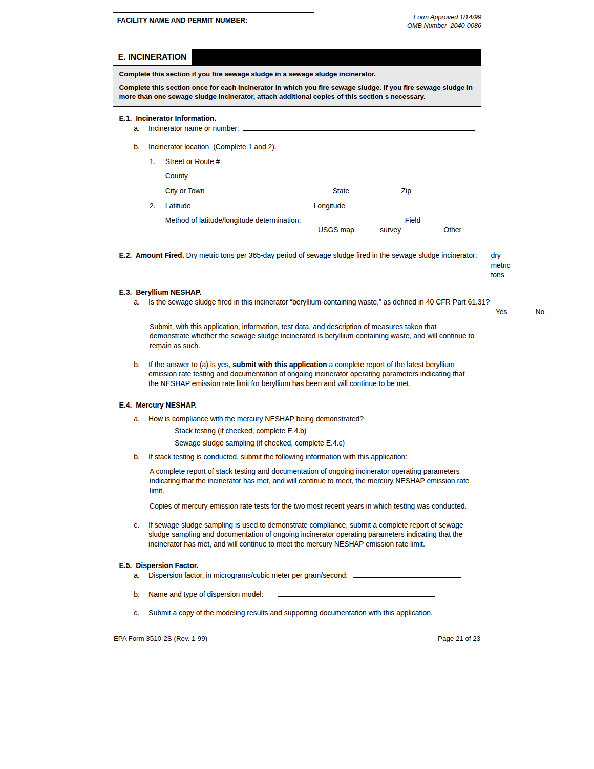FACILITY NAME AND PERMIT NUMBER:
Form Approved 1/14/99
OMB Number 2040-0086
E. INCINERATION
Complete this section if you fire sewage sludge in a sewage sludge incinerator.
Complete this section once for each incinerator in which you fire sewage sludge. If you fire sewage sludge in more than one sewage sludge incinerator, attach additional copies of this section s necessary.
E.1. Incinerator Information.
a.
Incinerator name or number:
b.
Incinerator location (Complete 1 and 2).
1.
Street or Route #
County
City or Town
State
Zip
2.
Latitude
Longitude
Method of latitude/longitude determination:
USGS map
Field survey
Other
E.2. Amount Fired. Dry metric tons per 365-day period of sewage sludge fired in the sewage sludge incinerator:
dry metric tons
E.3. Beryllium NESHAP.
a.
Is the sewage sludge fired in this incinerator “beryllium-containing waste,” as defined in 40 CFR Part 61.31?
Yes
No
Submit, with this application, information, test data, and description of measures taken that demonstrate whether the sewage sludge incinerated is beryllium-containing waste, and will continue to remain as such.
b.
If the answer to (a) is yes, submit with this application a complete report of the latest beryllium emission rate testing and documentation of ongoing incinerator operating parameters indicating that the NESHAP emission rate limit for beryllium has been and will continue to be met.
E.4. Mercury NESHAP.
a.
How is compliance with the mercury NESHAP being demonstrated?
Stack testing (if checked, complete E.4.b)
Sewage sludge sampling (if checked, complete E.4.c)
b.
If stack testing is conducted, submit the following information with this application:
A complete report of stack testing and documentation of ongoing incinerator operating parameters indicating that the incinerator has met, and will continue to meet, the mercury NESHAP emission rate limit.
Copies of mercury emission rate tests for the two most recent years in which testing was conducted.
c.
If sewage sludge sampling is used to demonstrate compliance, submit a complete report of sewage sludge sampling and documentation of ongoing incinerator operating parameters indicating that the incinerator has met, and will continue to meet the mercury NESHAP emission rate limit.
E.5. Dispersion Factor.
a.
Dispersion factor, in micrograms/cubic meter per gram/second:
b.
Name and type of dispersion model:
c.
Submit a copy of the modeling results and supporting documentation with this application.
EPA Form 3510-2S (Rev. 1-99)
Page 21 of 23